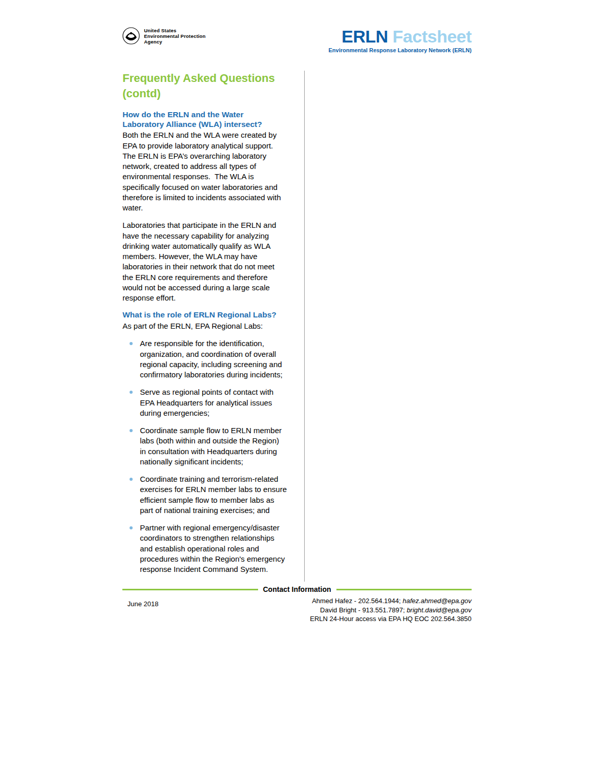United States
Environmental Protection
Agency
ERLN Factsheet
Environmental Response Laboratory Network (ERLN)
Frequently Asked Questions (contd)
How do the ERLN and the Water Laboratory Alliance (WLA) intersect?
Both the ERLN and the WLA were created by EPA to provide laboratory analytical support. The ERLN is EPA’s overarching laboratory network, created to address all types of environmental responses. The WLA is specifically focused on water laboratories and therefore is limited to incidents associated with water.
Laboratories that participate in the ERLN and have the necessary capability for analyzing drinking water automatically qualify as WLA members. However, the WLA may have laboratories in their network that do not meet the ERLN core requirements and therefore would not be accessed during a large scale response effort.
What is the role of ERLN Regional Labs?
As part of the ERLN, EPA Regional Labs:
Are responsible for the identification, organization, and coordination of overall regional capacity, including screening and confirmatory laboratories during incidents;
Serve as regional points of contact with EPA Headquarters for analytical issues during emergencies;
Coordinate sample flow to ERLN member labs (both within and outside the Region) in consultation with Headquarters during nationally significant incidents;
Coordinate training and terrorism-related exercises for ERLN member labs to ensure efficient sample flow to member labs as part of national training exercises; and
Partner with regional emergency/disaster coordinators to strengthen relationships and establish operational roles and procedures within the Region's emergency response Incident Command System.
Contact Information
June 2018
Ahmed Hafez - 202.564.1944; hafez.ahmed@epa.gov
David Bright - 913.551.7897; bright.david@epa.gov
ERLN 24-Hour access via EPA HQ EOC 202.564.3850